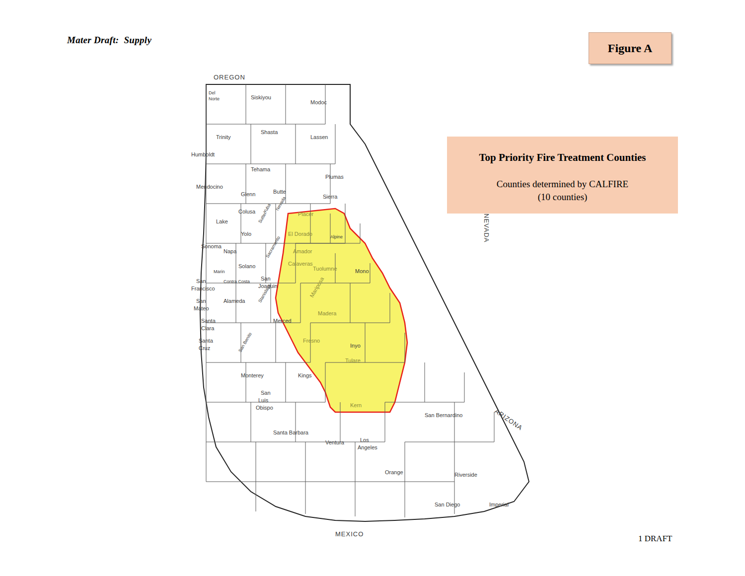Mater Draft: Supply
Figure A
Top Priority Fire Treatment Counties
Counties determined by CALFIRE
(10 counties)
OREGON NEVADA ARIZONA MEXICO Del Norte Siskiyou Modoc Trinity Shasta Lassen Humboldt Tehama Mendocino Plumas Glenn Butte Sierra Colusa Lake Yuba Nevada Sutter Yolo Sonoma Napa Placer El Dorado Alpine Solano Marin Sacramento Amador Calaveras Tuolumne Mono San Francisco Contra Costa San Joaquin San Mateo Alameda Stanislaus Mariposa Madera Santa Clara Santa Cruz Merced Fresno San Benito Inyo Tulare Monterey Kings San Luis Obispo Kern San Bernardino Santa Barbara Ventura Los Angeles Orange Riverside San Diego Imperial
1 DRAFT